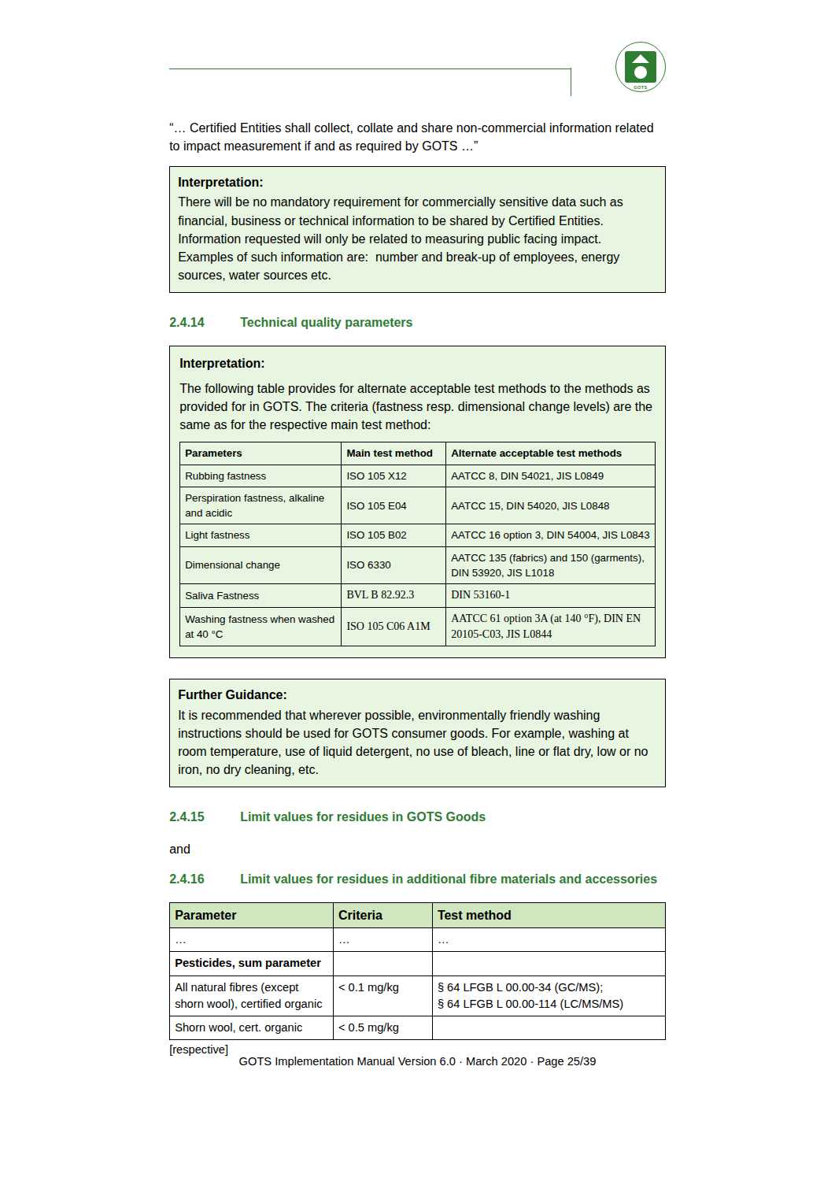GOTS
“… Certified Entities shall collect, collate and share non-commercial information related to impact measurement if and as required by GOTS …”
Interpretation:
There will be no mandatory requirement for commercially sensitive data such as financial, business or technical information to be shared by Certified Entities. Information requested will only be related to measuring public facing impact. Examples of such information are: number and break-up of employees, energy sources, water sources etc.
2.4.14 Technical quality parameters
Interpretation:
The following table provides for alternate acceptable test methods to the methods as provided for in GOTS. The criteria (fastness resp. dimensional change levels) are the same as for the respective main test method:
| Parameters | Main test method | Alternate acceptable test methods |
| --- | --- | --- |
| Rubbing fastness | ISO 105 X12 | AATCC 8, DIN 54021, JIS L0849 |
| Perspiration fastness, alkaline and acidic | ISO 105 E04 | AATCC 15, DIN 54020, JIS L0848 |
| Light fastness | ISO 105 B02 | AATCC 16 option 3, DIN 54004, JIS L0843 |
| Dimensional change | ISO 6330 | AATCC 135 (fabrics) and 150 (garments), DIN 53920, JIS L1018 |
| Saliva Fastness | BVL B 82.92.3 | DIN 53160-1 |
| Washing fastness when washed at 40 °C | ISO 105 C06 A1M | AATCC 61 option 3A (at 140 °F), DIN EN 20105-C03, JIS L0844 |
Further Guidance:
It is recommended that wherever possible, environmentally friendly washing instructions should be used for GOTS consumer goods. For example, washing at room temperature, use of liquid detergent, no use of bleach, line or flat dry, low or no iron, no dry cleaning, etc.
2.4.15 Limit values for residues in GOTS Goods
and
2.4.16 Limit values for residues in additional fibre materials and accessories
| Parameter | Criteria | Test method |
| --- | --- | --- |
| … | … | … |
| Pesticides, sum parameter | | |
| All natural fibres (except shorn wool), certified organic | < 0.1 mg/kg | § 64 LFGB L 00.00-34 (GC/MS); § 64 LFGB L 00.00-114 (LC/MS/MS) |
| Shorn wool, cert. organic | < 0.5 mg/kg | |
[respective]
GOTS Implementation Manual Version 6.0 · March 2020 · Page 25/39